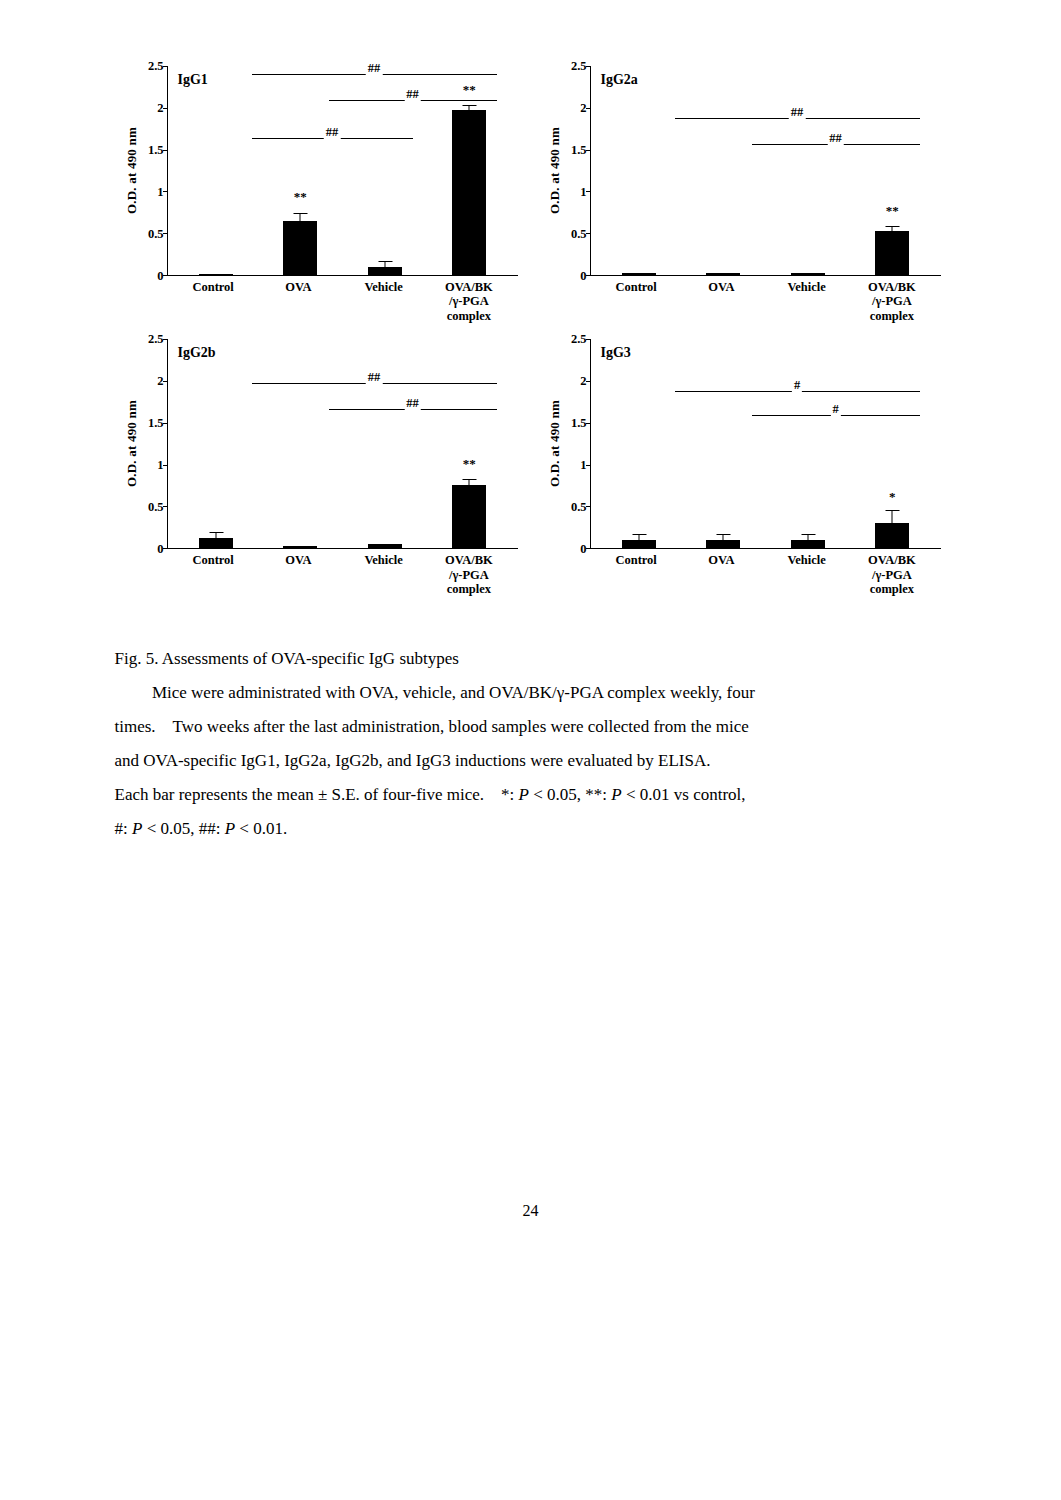O.D. at 490 nm
2.5 2 1.5 1 0.5 0
IgG1
##
##
##
**
**
Control
OVA
Vehicle
OVA/BK
/γ-PGA
complex
O.D. at 490 nm
2.5 2 1.5 1 0.5 0
IgG2a
##
##
**
Control
OVA
Vehicle
OVA/BK
/γ-PGA
complex
O.D. at 490 nm
2.5 2 1.5 1 0.5 0
IgG2b
##
##
**
Control
OVA
Vehicle
OVA/BK
/γ-PGA
complex
O.D. at 490 nm
2.5 2 1.5 1 0.5 0
IgG3
#
#
*
Control
OVA
Vehicle
OVA/BK
/γ-PGA
complex
Fig. 5. Assessments of OVA-specific IgG subtypes
Mice were administrated with OVA, vehicle, and OVA/BK/γ-PGA complex weekly, four
times. Two weeks after the last administration, blood samples were collected from the mice
and OVA-specific IgG1, IgG2a, IgG2b, and IgG3 inductions were evaluated by ELISA.
Each bar represents the mean ± S.E. of four-five mice. *: P < 0.05, **: P < 0.01 vs control,
#: P < 0.05, ##: P < 0.01.
24